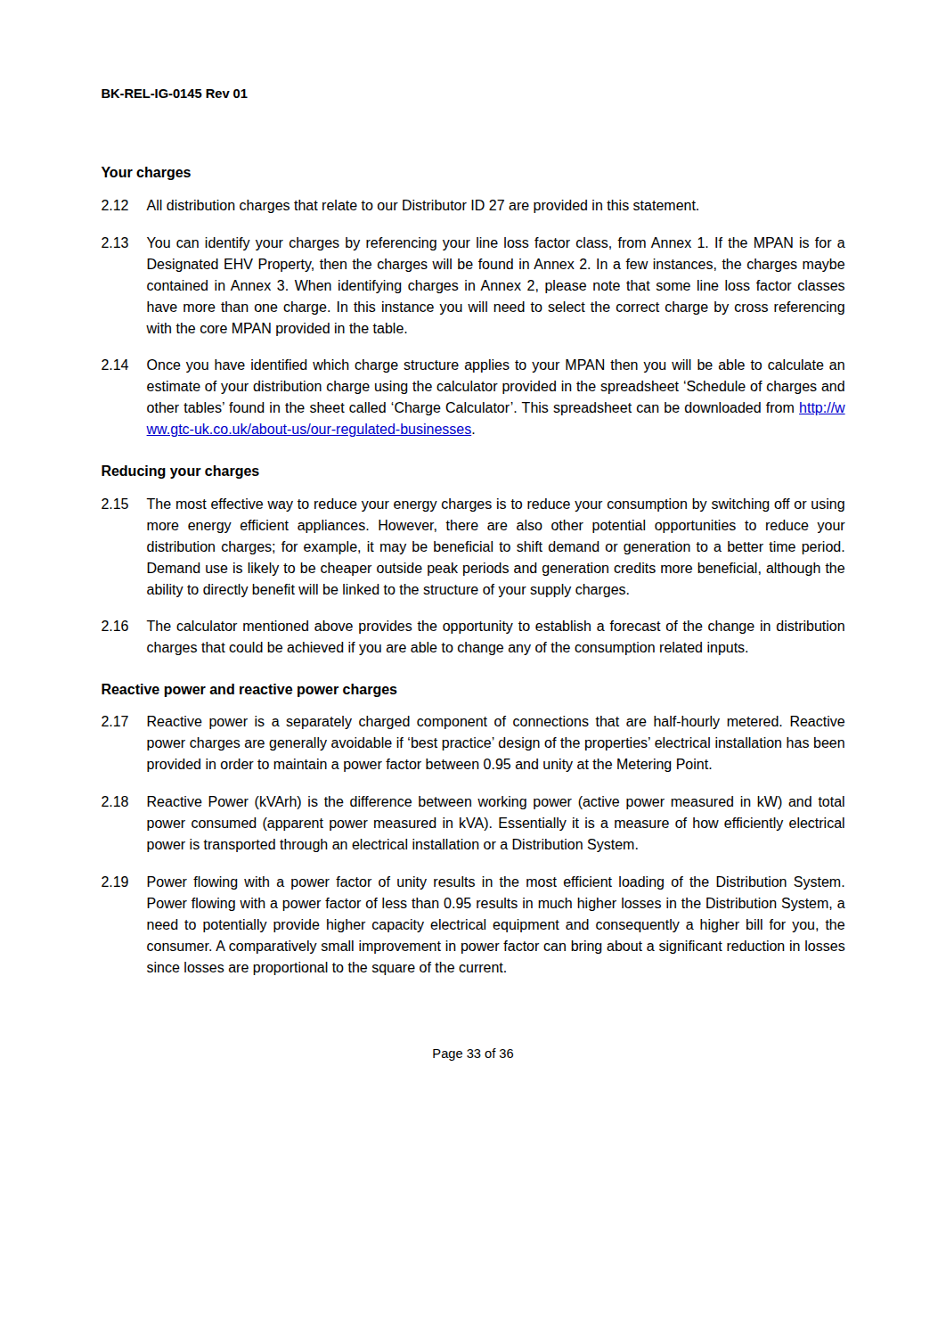BK-REL-IG-0145 Rev 01
Your charges
2.12
All distribution charges that relate to our Distributor ID 27 are provided in this statement.
2.13
You can identify your charges by referencing your line loss factor class, from Annex 1. If the MPAN is for a Designated EHV Property, then the charges will be found in Annex 2. In a few instances, the charges maybe contained in Annex 3. When identifying charges in Annex 2, please note that some line loss factor classes have more than one charge. In this instance you will need to select the correct charge by cross referencing with the core MPAN provided in the table.
2.14
Once you have identified which charge structure applies to your MPAN then you will be able to calculate an estimate of your distribution charge using the calculator provided in the spreadsheet ‘Schedule of charges and other tables’ found in the sheet called ‘Charge Calculator’. This spreadsheet can be downloaded from http://www.gtc-uk.co.uk/about-us/our-regulated-businesses.
Reducing your charges
2.15
The most effective way to reduce your energy charges is to reduce your consumption by switching off or using more energy efficient appliances. However, there are also other potential opportunities to reduce your distribution charges; for example, it may be beneficial to shift demand or generation to a better time period. Demand use is likely to be cheaper outside peak periods and generation credits more beneficial, although the ability to directly benefit will be linked to the structure of your supply charges.
2.16
The calculator mentioned above provides the opportunity to establish a forecast of the change in distribution charges that could be achieved if you are able to change any of the consumption related inputs.
Reactive power and reactive power charges
2.17
Reactive power is a separately charged component of connections that are half-hourly metered. Reactive power charges are generally avoidable if ‘best practice’ design of the properties’ electrical installation has been provided in order to maintain a power factor between 0.95 and unity at the Metering Point.
2.18
Reactive Power (kVArh) is the difference between working power (active power measured in kW) and total power consumed (apparent power measured in kVA). Essentially it is a measure of how efficiently electrical power is transported through an electrical installation or a Distribution System.
2.19
Power flowing with a power factor of unity results in the most efficient loading of the Distribution System. Power flowing with a power factor of less than 0.95 results in much higher losses in the Distribution System, a need to potentially provide higher capacity electrical equipment and consequently a higher bill for you, the consumer. A comparatively small improvement in power factor can bring about a significant reduction in losses since losses are proportional to the square of the current.
Page 33 of 36